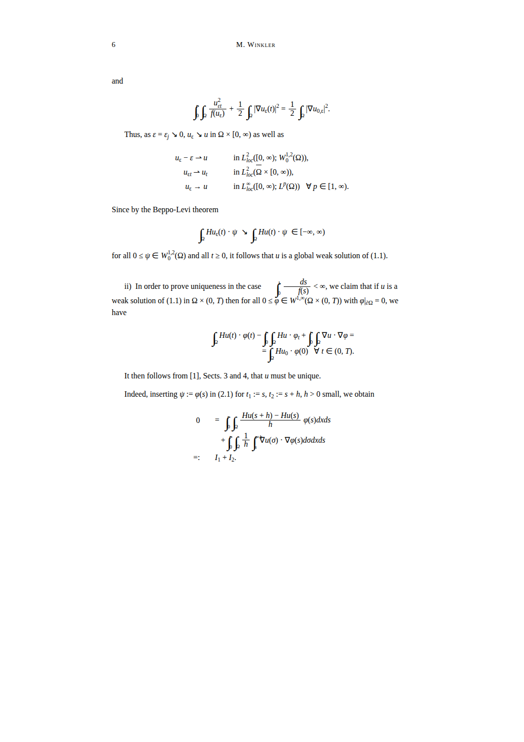6
M. Winkler
and
t∫0 ∫Ω u 2 εt f(uε) + 12 ∫Ω |∇uε(t)|2 = 12 ∫Ω |∇u0,ε|2.
Thus, as ε = εj ↘ 0, uε ↘ u in Ω × [0, ∞) as well as
uε − ε ⇀ u
in L 2 loc([0, ∞); W 1,20(Ω)),
uεt ⇀ ut
in L 2 loc(Ω × [0, ∞)),
uε → u
in L∞loc([0, ∞); Lp(Ω)) ∀ p ∈ [1, ∞).
Since by the Beppo-Levi theorem
∫Ω Huε(t) · ψ ↘ ∫Ω Hu(t) · ψ ∈ [−∞, ∞)
for all 0 ≤ ψ ∈ W 1,20(Ω) and all t ≥ 0, it follows that u is a global weak solution of (1.1).
ii) In order to prove uniqueness in the case 1∫0 ds f(s) < ∞, we claim that if u is a weak solution of (1.1) in Ω × (0, T) then for all 0 ≤ φ ∈ W1,∞(Ω × (0, T)) with φ|∂Ω = 0, we have
∫Ω Hu(t) · φ(t) − t∫0 ∫Ω Hu · φt + t∫0 ∫Ω ∇u · ∇φ =
= ∫Ω Hu0 · φ(0) ∀ t ∈ (0, T).
It then follows from [1], Sects. 3 and 4, that u must be unique.
Indeed, inserting ψ := φ(s) in (2.1) for t1 := s, t2 := s + h, h > 0 small, we obtain
0
= t∫0 ∫Ω Hu(s + h) − Hu(s) h φ(s)dxds
+ t∫0 ∫Ω 1 h s+h∫s ∇u(σ) · ∇φ(s)dσdxds
=:
I1 + I2.